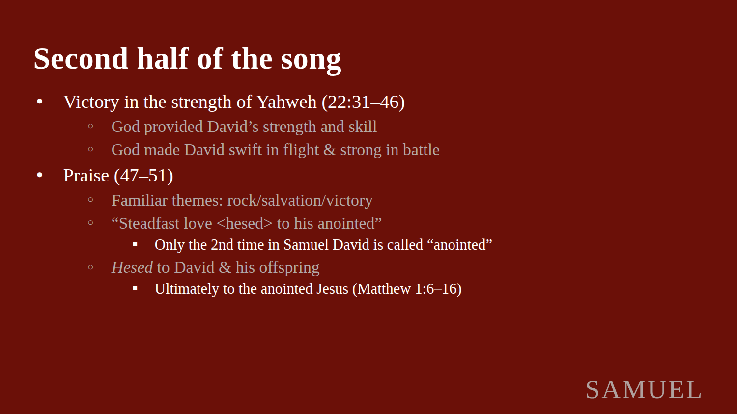Second half of the song
Victory in the strength of Yahweh (22:31–46)
God provided David’s strength and skill
God made David swift in flight & strong in battle
Praise (47–51)
Familiar themes: rock/salvation/victory
“Steadfast love <hesed> to his anointed”
Only the 2nd time in Samuel David is called “anointed”
Hesed to David & his offspring
Ultimately to the anointed Jesus (Matthew 1:6–16)
SAMUEL